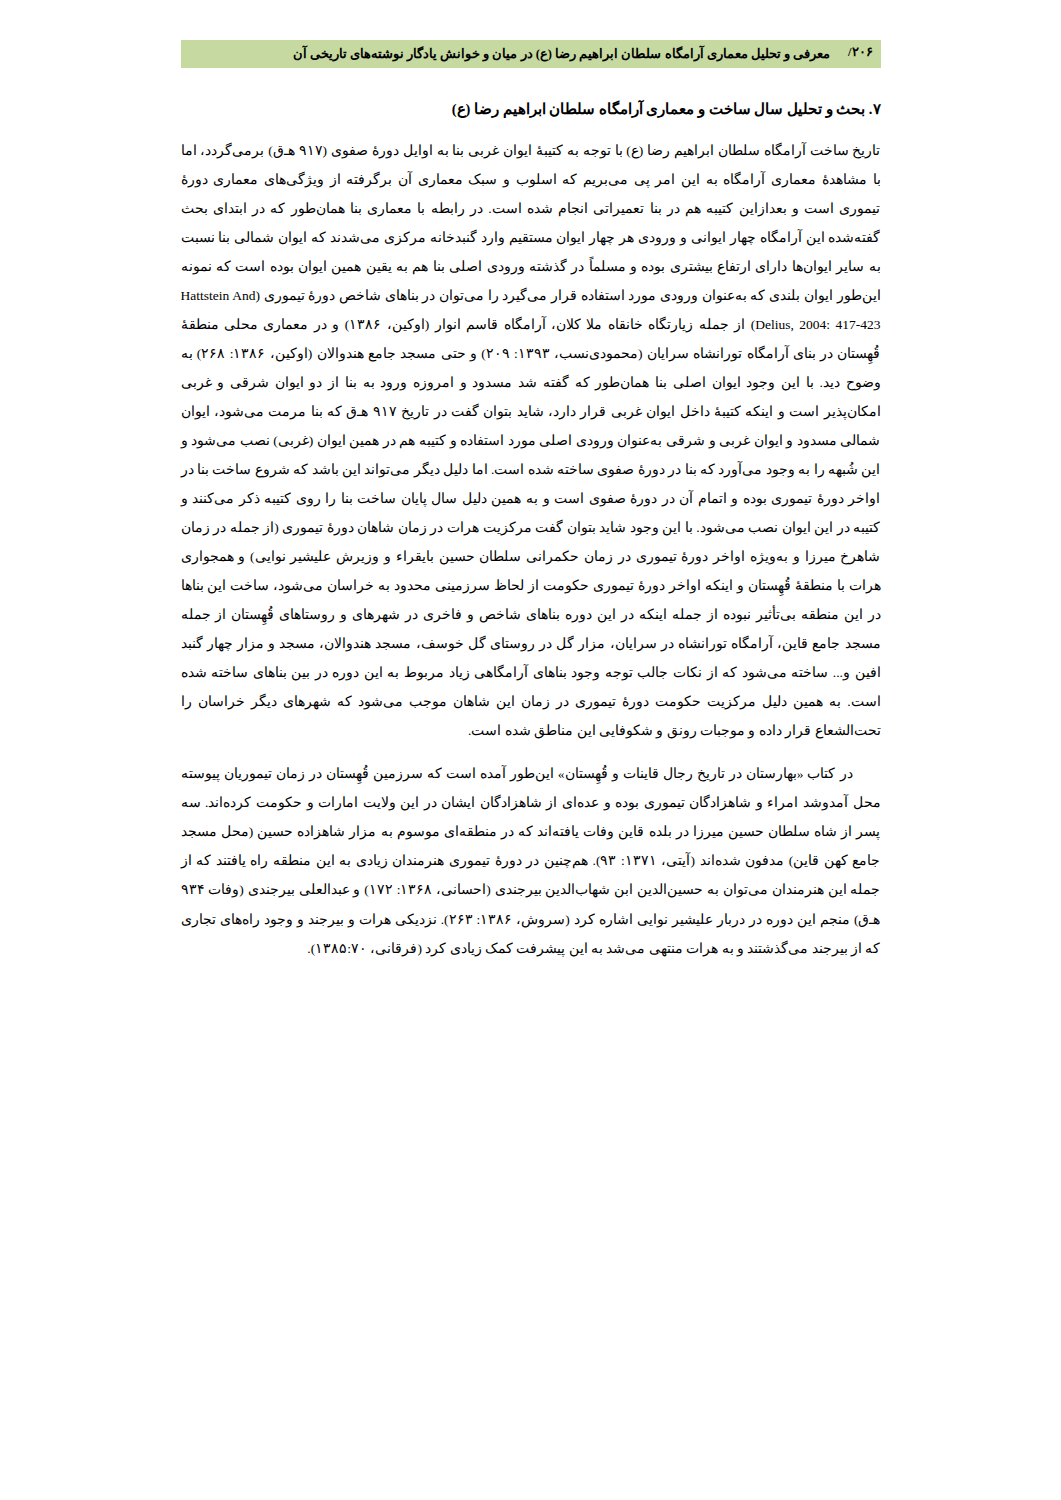۲۰۶/
معرفی و تحلیل معماری آرامگاه سلطان ابراهیم رضا (ع) در میان و خوانش یادگار نوشته‌های تاریخی آن
۷. بحث و تحلیل سال ساخت و معماری آرامگاه سلطان ابراهیم رضا (ع)
تاریخ ساخت آرامگاه سلطان ابراهیم رضا (ع) با توجه به کتیبۀ ایوان غربی بنا به اوایل دورۀ صفوی (۹۱۷ هـ‌ق) برمی‌گردد، اما با مشاهدۀ معماری آرامگاه به این امر پی می‌بریم که اسلوب و سبک معماری آن برگرفته از ویژگی‌های معماری دورۀ تیموری است و بعدازاین کتیبه هم در بنا تعمیراتی انجام شده است. در رابطه با معماری بنا همان‌طور که در ابتدای بحث گفته‌شده این آرامگاه چهار ایوانی و ورودی هر چهار ایوان مستقیم وارد گنبدخانه مرکزی می‌شدند که ایوان شمالی بنا نسبت به سایر ایوان‌ها دارای ارتفاع بیشتری بوده و مسلماً در گذشته ورودی اصلی بنا هم به یقین همین ایوان بوده است که نمونه این‌طور ایوان بلندی که به‌عنوان ورودی مورد استفاده قرار می‌گیرد را می‌توان در بناهای شاخص دورۀ تیموری (Hattstein And Delius, 2004: 417-423) از جمله زیارتگاه خانقاه ملا کلان، آرامگاه قاسم انوار (اوکین، ۱۳۸۶) و در معماری محلی منطقۀ قُهِستان در بنای آرامگاه تورانشاه سرایان (محمودی‌نسب، ۱۳۹۳: ۲۰۹) و حتی مسجد جامع هندوالان (اوکین، ۱۳۸۶: ۲۶۸) به وضوح دید. با این وجود ایوان اصلی بنا همان‌طور که گفته شد مسدود و امروزه ورود به بنا از دو ایوان شرقی و غربی امکان‌پذیر است و اینکه کتیبۀ داخل ایوان غربی قرار دارد، شاید بتوان گفت در تاریخ ۹۱۷ هـ‌ق که بنا مرمت می‌شود، ایوان شمالی مسدود و ایوان غربی و شرقی به‌عنوان ورودی اصلی مورد استفاده و کتیبه هم در همین ایوان (غربی) نصب می‌شود و این شُبهه را به وجود می‌آورد که بنا در دورۀ صفوی ساخته شده است. اما دلیل دیگر می‌تواند این باشد که شروع ساخت بنا در اواخر دورۀ تیموری بوده و اتمام آن در دورۀ صفوی است و به همین دلیل سال پایان ساخت بنا را روی کتیبه ذکر می‌کنند و کتیبه در این ایوان نصب می‌شود. با این وجود شاید بتوان گفت مرکزیت هرات در زمان شاهان دورۀ تیموری (از جمله در زمان شاهرخ میرزا و به‌ویژه اواخر دورۀ تیموری در زمان حکمرانی سلطان حسین بایقراء و وزیرش علیشیر نوایی) و همجواری هرات با منطقۀ قُهِستان و اینکه اواخر دورۀ تیموری حکومت از لحاظ سرزمینی محدود به خراسان می‌شود، ساخت این بناها در این منطقه بی‌تأثیر نبوده از جمله اینکه در این دوره بناهای شاخص و فاخری در شهرهای و روستاهای قُهِستان از جمله مسجد جامع قاین، آرامگاه تورانشاه در سرایان، مزار گل در روستای گل خوسف، مسجد هندوالان، مسجد و مزار چهار گنبد افین و... ساخته می‌شود که از نکات جالب توجه وجود بناهای آرامگاهی زیاد مربوط به این دوره در بین بناهای ساخته شده است. به همین دلیل مرکزیت حکومت دورۀ تیموری در زمان این شاهان موجب می‌شود که شهرهای دیگر خراسان را تحت‌الشعاع قرار داده و موجبات رونق و شکوفایی این مناطق شده است.
در کتاب «بهارستان در تاریخ رجال قاینات و قُهِستان» این‌طور آمده است که سرزمین قُهِستان در زمان تیموریان پیوسته محل آمدوشد امراء و شاهزادگان تیموری بوده و عده‌ای از شاهزادگان ایشان در این ولایت امارات و حکومت کرده‌اند. سه پسر از شاه سلطان حسین میرزا در بلده قاین وفات یافته‌اند که در منطقه‌ای موسوم به مزار شاهزاده حسین (محل مسجد جامع کهن قاین) مدفون شده‌اند (آیتی، ۱۳۷۱: ۹۳). هم‌چنین در دورۀ تیموری هنرمندان زیادی به این منطقه راه یافتند که از جمله این هنرمندان می‌توان به حسین‌الدین ابن شهاب‌الدین بیرجندی (احسانی، ۱۳۶۸: ۱۷۲) و عبدالعلی بیرجندی (وفات ۹۳۴ هـ‌ق) منجم این دوره در دربار علیشیر نوایی اشاره کرد (سروش، ۱۳۸۶: ۲۶۳). نزدیکی هرات و بیرجند و وجود راه‌های تجاری که از بیرجند می‌گذشتند و به هرات منتهی می‌شد به این پیشرفت کمک زیادی کرد (فرقانی، ۱۳۸۵:۷۰).